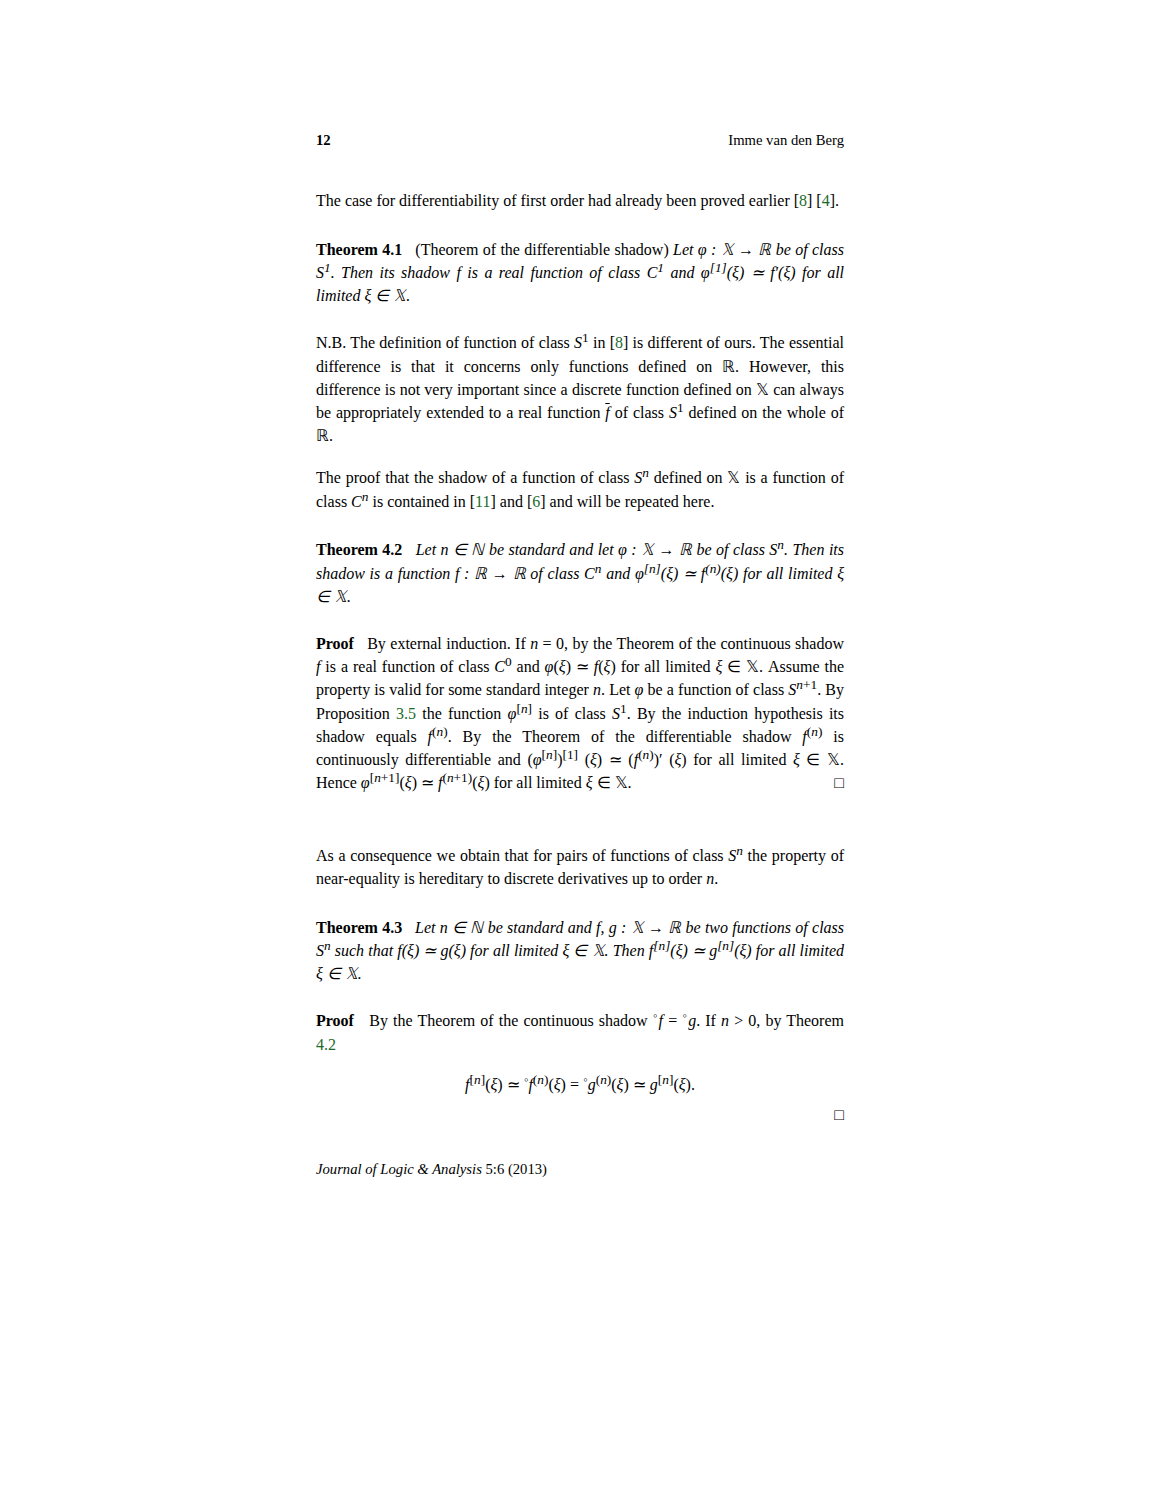12 Imme van den Berg
The case for differentiability of first order had already been proved earlier [8] [4].
Theorem 4.1 (Theorem of the differentiable shadow) Let φ : 𝕏 → ℝ be of class S1. Then its shadow f is a real function of class C1 and φ[1](ξ) ≃ f′(ξ) for all limited ξ ∈ 𝕏.
N.B. The definition of function of class S1 in [8] is different of ours. The essential difference is that it concerns only functions defined on ℝ. However, this difference is not very important since a discrete function defined on 𝕏 can always be appropriately extended to a real function f of class S1 defined on the whole of ℝ.
The proof that the shadow of a function of class Sn defined on 𝕏 is a function of class Cn is contained in [11] and [6] and will be repeated here.
Theorem 4.2 Let n ∈ ℕ be standard and let φ : 𝕏 → ℝ be of class Sn. Then its shadow is a function f : ℝ → ℝ of class Cn and φ[n](ξ) ≃ f(n)(ξ) for all limited ξ ∈ 𝕏.
Proof By external induction. If n = 0, by the Theorem of the continuous shadow f is a real function of class C0 and φ(ξ) ≃ f(ξ) for all limited ξ ∈ 𝕏. Assume the property is valid for some standard integer n. Let φ be a function of class Sn+1. By Proposition 3.5 the function φ[n] is of class S1. By the induction hypothesis its shadow equals f(n). By the Theorem of the differentiable shadow f(n) is continuously differentiable and (φ[n])[1] (ξ) ≃ (f(n))′ (ξ) for all limited ξ ∈ 𝕏. Hence φ[n+1](ξ) ≃ f(n+1)(ξ) for all limited ξ ∈ 𝕏.□
As a consequence we obtain that for pairs of functions of class Sn the property of near-equality is hereditary to discrete derivatives up to order n.
Theorem 4.3 Let n ∈ ℕ be standard and f, g : 𝕏 → ℝ be two functions of class Sn such that f(ξ) ≃ g(ξ) for all limited ξ ∈ 𝕏. Then f[n](ξ) ≃ g[n](ξ) for all limited ξ ∈ 𝕏.
Proof By the Theorem of the continuous shadow ◦f = ◦g. If n > 0, by Theorem 4.2
f[n](ξ) ≃ ◦f(n)(ξ) = ◦g(n)(ξ) ≃ g[n](ξ).
□
Journal of Logic & Analysis 5:6 (2013)